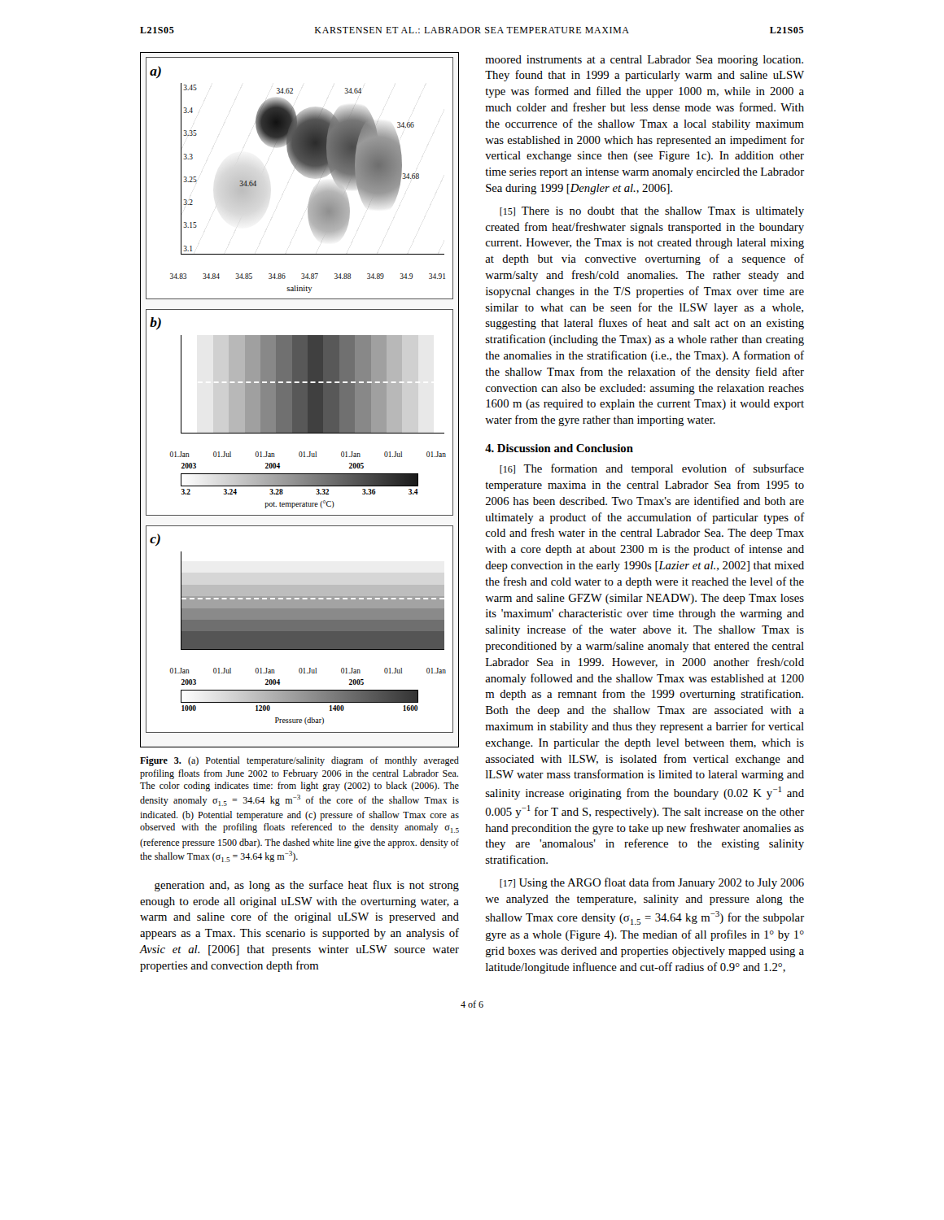L21S05 Karstensen et al.: Labrador Sea Temperature Maxima L21S05
a)
3.45 3.4 3.35 3.3 3.25 3.2 3.15 3.1
34.62 34.64 34.66 34.68 34.64 Θ (°C)
34.8334.8434.8534.8634.8734.8834.8934.934.91
salinity
b)
34.62 34.63 34.64 34.65 34.66
σ1.5 (kg m−3)
01.Jan 01.Jul 01.Jan 01.Jul 01.Jan 01.Jul 01.Jan
200320042005
3.23.243.283.323.363.4
pot. temperature (°C)
c)
34.62 34.63 34.64 34.65 34.66
σ1.5 (kg m−3)
01.Jan 01.Jul 01.Jan 01.Jul 01.Jan 01.Jul 01.Jan
200320042005
1000120014001600
Pressure (dbar)
Figure 3. (a) Potential temperature/salinity diagram of monthly averaged profiling floats from June 2002 to February 2006 in the central Labrador Sea. The color coding indicates time: from light gray (2002) to black (2006). The density anomaly σ1.5 = 34.64 kg m−3 of the core of the shallow Tmax is indicated. (b) Potential temperature and (c) pressure of shallow Tmax core as observed with the profiling floats referenced to the density anomaly σ1.5 (reference pressure 1500 dbar). The dashed white line give the approx. density of the shallow Tmax (σ1.5 = 34.64 kg m−3).
generation and, as long as the surface heat flux is not strong enough to erode all original uLSW with the overturning water, a warm and saline core of the original uLSW is preserved and appears as a Tmax. This scenario is supported by an analysis of Avsic et al. [2006] that presents winter uLSW source water properties and convection depth from
moored instruments at a central Labrador Sea mooring location. They found that in 1999 a particularly warm and saline uLSW type was formed and filled the upper 1000 m, while in 2000 a much colder and fresher but less dense mode was formed. With the occurrence of the shallow Tmax a local stability maximum was established in 2000 which has represented an impediment for vertical exchange since then (see Figure 1c). In addition other time series report an intense warm anomaly encircled the Labrador Sea during 1999 [Dengler et al., 2006].
[15] There is no doubt that the shallow Tmax is ultimately created from heat/freshwater signals transported in the boundary current. However, the Tmax is not created through lateral mixing at depth but via convective overturning of a sequence of warm/salty and fresh/cold anomalies. The rather steady and isopycnal changes in the T/S properties of Tmax over time are similar to what can be seen for the lLSW layer as a whole, suggesting that lateral fluxes of heat and salt act on an existing stratification (including the Tmax) as a whole rather than creating the anomalies in the stratification (i.e., the Tmax). A formation of the shallow Tmax from the relaxation of the density field after convection can also be excluded: assuming the relaxation reaches 1600 m (as required to explain the current Tmax) it would export water from the gyre rather than importing water.
4. Discussion and Conclusion
[16] The formation and temporal evolution of subsurface temperature maxima in the central Labrador Sea from 1995 to 2006 has been described. Two Tmax's are identified and both are ultimately a product of the accumulation of particular types of cold and fresh water in the central Labrador Sea. The deep Tmax with a core depth at about 2300 m is the product of intense and deep convection in the early 1990s [Lazier et al., 2002] that mixed the fresh and cold water to a depth were it reached the level of the warm and saline GFZW (similar NEADW). The deep Tmax loses its 'maximum' characteristic over time through the warming and salinity increase of the water above it. The shallow Tmax is preconditioned by a warm/saline anomaly that entered the central Labrador Sea in 1999. However, in 2000 another fresh/cold anomaly followed and the shallow Tmax was established at 1200 m depth as a remnant from the 1999 overturning stratification. Both the deep and the shallow Tmax are associated with a maximum in stability and thus they represent a barrier for vertical exchange. In particular the depth level between them, which is associated with lLSW, is isolated from vertical exchange and lLSW water mass transformation is limited to lateral warming and salinity increase originating from the boundary (0.02 K y−1 and 0.005 y−1 for T and S, respectively). The salt increase on the other hand precondition the gyre to take up new freshwater anomalies as they are 'anomalous' in reference to the existing salinity stratification.
[17] Using the ARGO float data from January 2002 to July 2006 we analyzed the temperature, salinity and pressure along the shallow Tmax core density (σ1.5 = 34.64 kg m−3) for the subpolar gyre as a whole (Figure 4). The median of all profiles in 1° by 1° grid boxes was derived and properties objectively mapped using a latitude/longitude influence and cut-off radius of 0.9° and 1.2°,
4 of 6